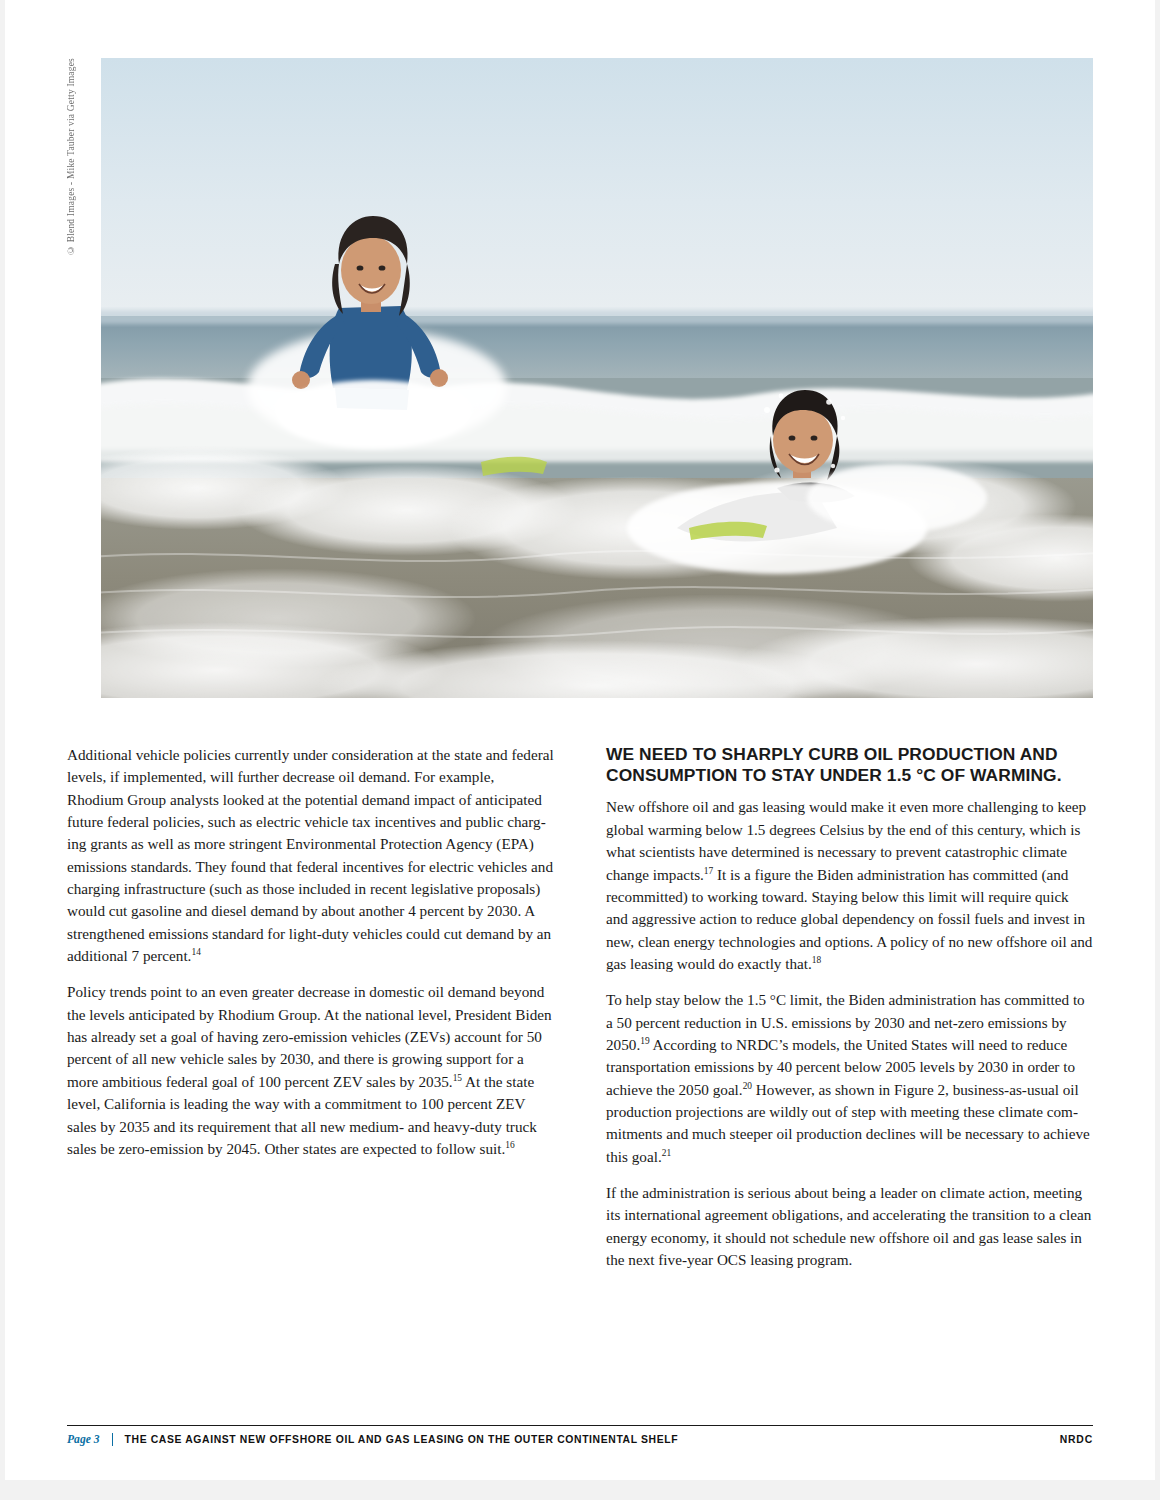© Blend Images - Mike Tauber via Getty Images
Additional vehicle policies currently under consideration at the state and federal levels, if implemented, will further decrease oil demand. For example, Rhodium Group analysts looked at the potential demand impact of anticipated future federal policies, such as electric vehicle tax incentives and public charging grants as well as more stringent Environmental Protection Agency (EPA) emissions standards. They found that federal incentives for electric vehicles and charging infrastructure (such as those included in recent legislative proposals) would cut gasoline and diesel demand by about another 4 percent by 2030. A strengthened emissions standard for light-duty vehicles could cut demand by an additional 7 percent.14
Policy trends point to an even greater decrease in domestic oil demand beyond the levels anticipated by Rhodium Group. At the national level, President Biden has already set a goal of having zero-emission vehicles (ZEVs) account for 50 percent of all new vehicle sales by 2030, and there is growing support for a more ambitious federal goal of 100 percent ZEV sales by 2035.15 At the state level, California is leading the way with a commitment to 100 percent ZEV sales by 2035 and its requirement that all new medium- and heavy-duty truck sales be zero-emission by 2045. Other states are expected to follow suit.16
We need to sharply curb oil production and consumption to stay under 1.5 °C of warming.
New offshore oil and gas leasing would make it even more challenging to keep global warming below 1.5 degrees Celsius by the end of this century, which is what scientists have determined is necessary to prevent catastrophic climate change impacts.17 It is a figure the Biden administration has committed (and recommitted) to working toward. Staying below this limit will require quick and aggressive action to reduce global dependency on fossil fuels and invest in new, clean energy technologies and options. A policy of no new offshore oil and gas leasing would do exactly that.18
To help stay below the 1.5 °C limit, the Biden administration has committed to a 50 percent reduction in U.S. emissions by 2030 and net-zero emissions by 2050.19 According to NRDC’s models, the United States will need to reduce transportation emissions by 40 percent below 2005 levels by 2030 in order to achieve the 2050 goal.20 However, as shown in Figure 2, business-as-usual oil production projections are wildly out of step with meeting these climate commitments and much steeper oil production declines will be necessary to achieve this goal.21
If the administration is serious about being a leader on climate action, meeting its international agreement obligations, and accelerating the transition to a clean energy economy, it should not schedule new offshore oil and gas lease sales in the next five-year OCS leasing program.
Page 3 The Case Against New Offshore Oil and Gas Leasing on the Outer Continental Shelf
NRDC